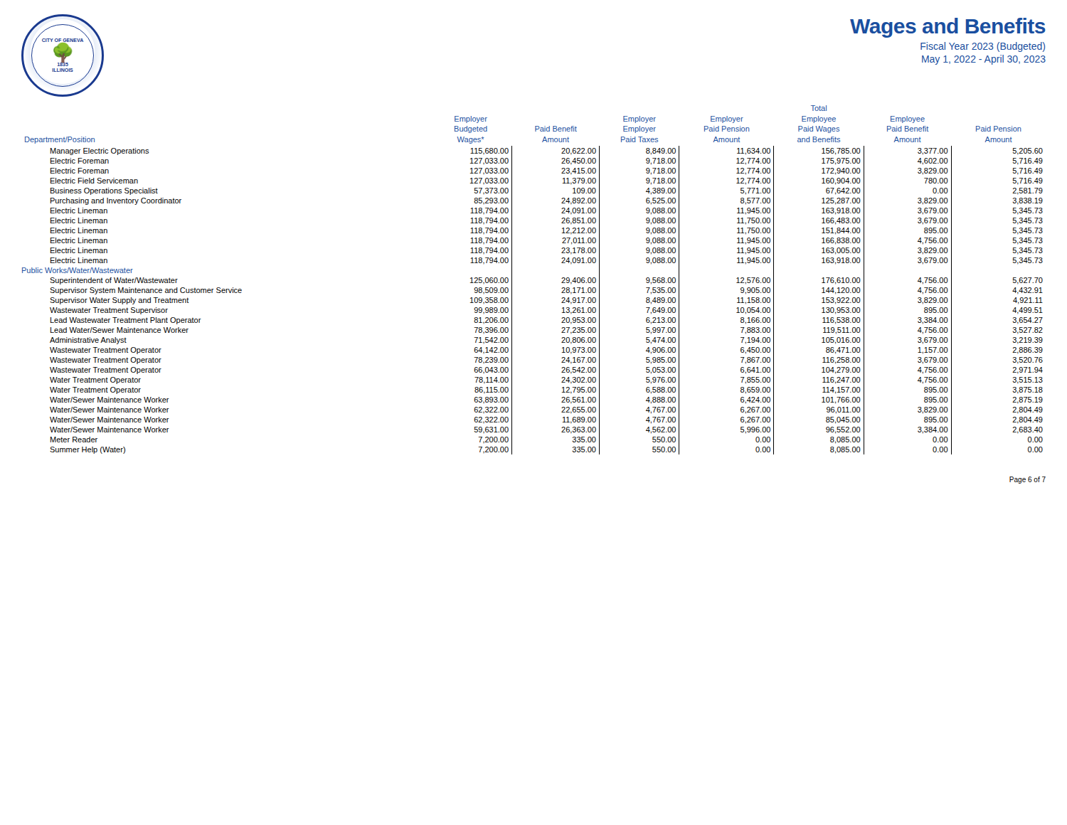CITY OF GENEVA
🌳
1835
ILLINOIS
Wages and Benefits
Fiscal Year 2023 (Budgeted)
May 1, 2022 - April 30, 2023
| | | | | | Total | | |
| --- | --- | --- | --- | --- | --- | --- | --- |
| | Employer | | Employer | Employer | Employee | Employee |
| | Budgeted | Paid Benefit | Employer | Paid Pension | Paid Wages | Paid Benefit | Paid Pension |
| Department/Position | Wages* | Amount | Paid Taxes | Amount | and Benefits | Amount | Amount |
| Manager Electric Operations | 115,680.00 | 20,622.00 | 8,849.00 | 11,634.00 | 156,785.00 | 3,377.00 | 5,205.60 |
| Electric Foreman | 127,033.00 | 26,450.00 | 9,718.00 | 12,774.00 | 175,975.00 | 4,602.00 | 5,716.49 |
| Electric Foreman | 127,033.00 | 23,415.00 | 9,718.00 | 12,774.00 | 172,940.00 | 3,829.00 | 5,716.49 |
| Electric Field Serviceman | 127,033.00 | 11,379.00 | 9,718.00 | 12,774.00 | 160,904.00 | 780.00 | 5,716.49 |
| Business Operations Specialist | 57,373.00 | 109.00 | 4,389.00 | 5,771.00 | 67,642.00 | 0.00 | 2,581.79 |
| Purchasing and Inventory Coordinator | 85,293.00 | 24,892.00 | 6,525.00 | 8,577.00 | 125,287.00 | 3,829.00 | 3,838.19 |
| Electric Lineman | 118,794.00 | 24,091.00 | 9,088.00 | 11,945.00 | 163,918.00 | 3,679.00 | 5,345.73 |
| Electric Lineman | 118,794.00 | 26,851.00 | 9,088.00 | 11,750.00 | 166,483.00 | 3,679.00 | 5,345.73 |
| Electric Lineman | 118,794.00 | 12,212.00 | 9,088.00 | 11,750.00 | 151,844.00 | 895.00 | 5,345.73 |
| Electric Lineman | 118,794.00 | 27,011.00 | 9,088.00 | 11,945.00 | 166,838.00 | 4,756.00 | 5,345.73 |
| Electric Lineman | 118,794.00 | 23,178.00 | 9,088.00 | 11,945.00 | 163,005.00 | 3,829.00 | 5,345.73 |
| Electric Lineman | 118,794.00 | 24,091.00 | 9,088.00 | 11,945.00 | 163,918.00 | 3,679.00 | 5,345.73 |
| Public Works/Water/Wastewater | | | | | | | |
| Superintendent of Water/Wastewater | 125,060.00 | 29,406.00 | 9,568.00 | 12,576.00 | 176,610.00 | 4,756.00 | 5,627.70 |
| Supervisor System Maintenance and Customer Service | 98,509.00 | 28,171.00 | 7,535.00 | 9,905.00 | 144,120.00 | 4,756.00 | 4,432.91 |
| Supervisor Water Supply and Treatment | 109,358.00 | 24,917.00 | 8,489.00 | 11,158.00 | 153,922.00 | 3,829.00 | 4,921.11 |
| Wastewater Treatment Supervisor | 99,989.00 | 13,261.00 | 7,649.00 | 10,054.00 | 130,953.00 | 895.00 | 4,499.51 |
| Lead Wastewater Treatment Plant Operator | 81,206.00 | 20,953.00 | 6,213.00 | 8,166.00 | 116,538.00 | 3,384.00 | 3,654.27 |
| Lead Water/Sewer Maintenance Worker | 78,396.00 | 27,235.00 | 5,997.00 | 7,883.00 | 119,511.00 | 4,756.00 | 3,527.82 |
| Administrative Analyst | 71,542.00 | 20,806.00 | 5,474.00 | 7,194.00 | 105,016.00 | 3,679.00 | 3,219.39 |
| Wastewater Treatment Operator | 64,142.00 | 10,973.00 | 4,906.00 | 6,450.00 | 86,471.00 | 1,157.00 | 2,886.39 |
| Wastewater Treatment Operator | 78,239.00 | 24,167.00 | 5,985.00 | 7,867.00 | 116,258.00 | 3,679.00 | 3,520.76 |
| Wastewater Treatment Operator | 66,043.00 | 26,542.00 | 5,053.00 | 6,641.00 | 104,279.00 | 4,756.00 | 2,971.94 |
| Water Treatment Operator | 78,114.00 | 24,302.00 | 5,976.00 | 7,855.00 | 116,247.00 | 4,756.00 | 3,515.13 |
| Water Treatment Operator | 86,115.00 | 12,795.00 | 6,588.00 | 8,659.00 | 114,157.00 | 895.00 | 3,875.18 |
| Water/Sewer Maintenance Worker | 63,893.00 | 26,561.00 | 4,888.00 | 6,424.00 | 101,766.00 | 895.00 | 2,875.19 |
| Water/Sewer Maintenance Worker | 62,322.00 | 22,655.00 | 4,767.00 | 6,267.00 | 96,011.00 | 3,829.00 | 2,804.49 |
| Water/Sewer Maintenance Worker | 62,322.00 | 11,689.00 | 4,767.00 | 6,267.00 | 85,045.00 | 895.00 | 2,804.49 |
| Water/Sewer Maintenance Worker | 59,631.00 | 26,363.00 | 4,562.00 | 5,996.00 | 96,552.00 | 3,384.00 | 2,683.40 |
| Meter Reader | 7,200.00 | 335.00 | 550.00 | 0.00 | 8,085.00 | 0.00 | 0.00 |
| Summer Help (Water) | 7,200.00 | 335.00 | 550.00 | 0.00 | 8,085.00 | 0.00 | 0.00 |
Page 6 of 7